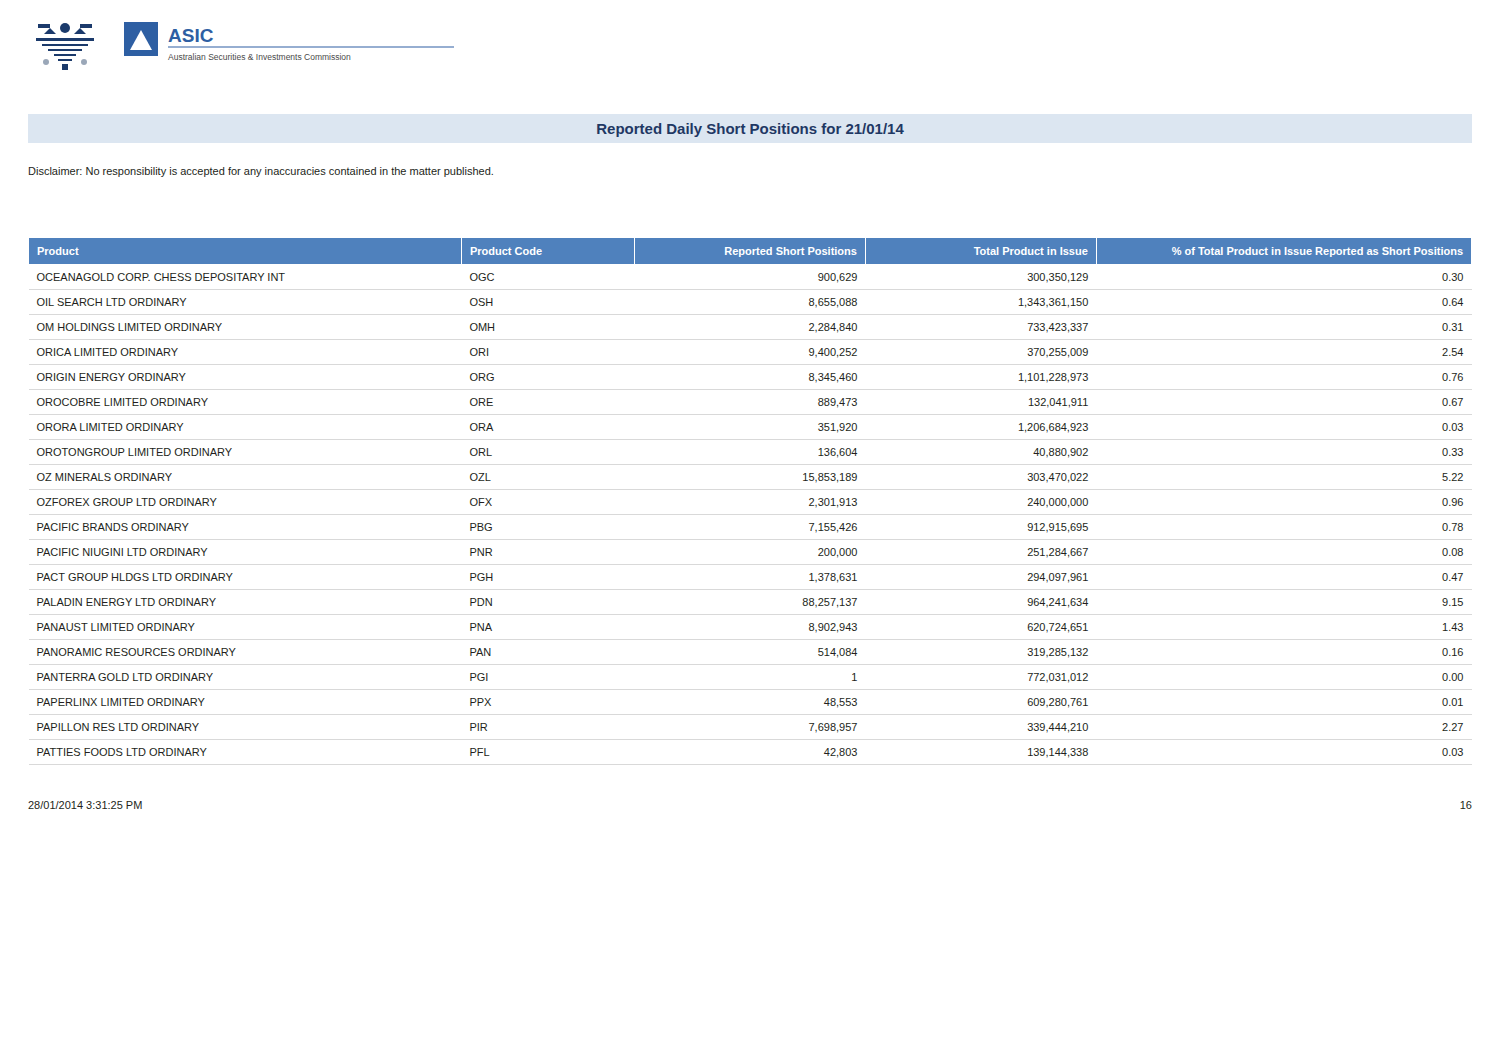ASIC Australian Securities & Investments Commission
Reported Daily Short Positions for 21/01/14
Disclaimer: No responsibility is accepted for any inaccuracies contained in the matter published.
| Product | Product Code | Reported Short Positions | Total Product in Issue | % of Total Product in Issue Reported as Short Positions |
| --- | --- | --- | --- | --- |
| OCEANAGOLD CORP. CHESS DEPOSITARY INT | OGC | 900,629 | 300,350,129 | 0.30 |
| OIL SEARCH LTD ORDINARY | OSH | 8,655,088 | 1,343,361,150 | 0.64 |
| OM HOLDINGS LIMITED ORDINARY | OMH | 2,284,840 | 733,423,337 | 0.31 |
| ORICA LIMITED ORDINARY | ORI | 9,400,252 | 370,255,009 | 2.54 |
| ORIGIN ENERGY ORDINARY | ORG | 8,345,460 | 1,101,228,973 | 0.76 |
| OROCOBRE LIMITED ORDINARY | ORE | 889,473 | 132,041,911 | 0.67 |
| ORORA LIMITED ORDINARY | ORA | 351,920 | 1,206,684,923 | 0.03 |
| OROTONGROUP LIMITED ORDINARY | ORL | 136,604 | 40,880,902 | 0.33 |
| OZ MINERALS ORDINARY | OZL | 15,853,189 | 303,470,022 | 5.22 |
| OZFOREX GROUP LTD ORDINARY | OFX | 2,301,913 | 240,000,000 | 0.96 |
| PACIFIC BRANDS ORDINARY | PBG | 7,155,426 | 912,915,695 | 0.78 |
| PACIFIC NIUGINI LTD ORDINARY | PNR | 200,000 | 251,284,667 | 0.08 |
| PACT GROUP HLDGS LTD ORDINARY | PGH | 1,378,631 | 294,097,961 | 0.47 |
| PALADIN ENERGY LTD ORDINARY | PDN | 88,257,137 | 964,241,634 | 9.15 |
| PANAUST LIMITED ORDINARY | PNA | 8,902,943 | 620,724,651 | 1.43 |
| PANORAMIC RESOURCES ORDINARY | PAN | 514,084 | 319,285,132 | 0.16 |
| PANTERRA GOLD LTD ORDINARY | PGI | 1 | 772,031,012 | 0.00 |
| PAPERLINX LIMITED ORDINARY | PPX | 48,553 | 609,280,761 | 0.01 |
| PAPILLON RES LTD ORDINARY | PIR | 7,698,957 | 339,444,210 | 2.27 |
| PATTIES FOODS LTD ORDINARY | PFL | 42,803 | 139,144,338 | 0.03 |
28/01/2014 3:31:25 PM 16